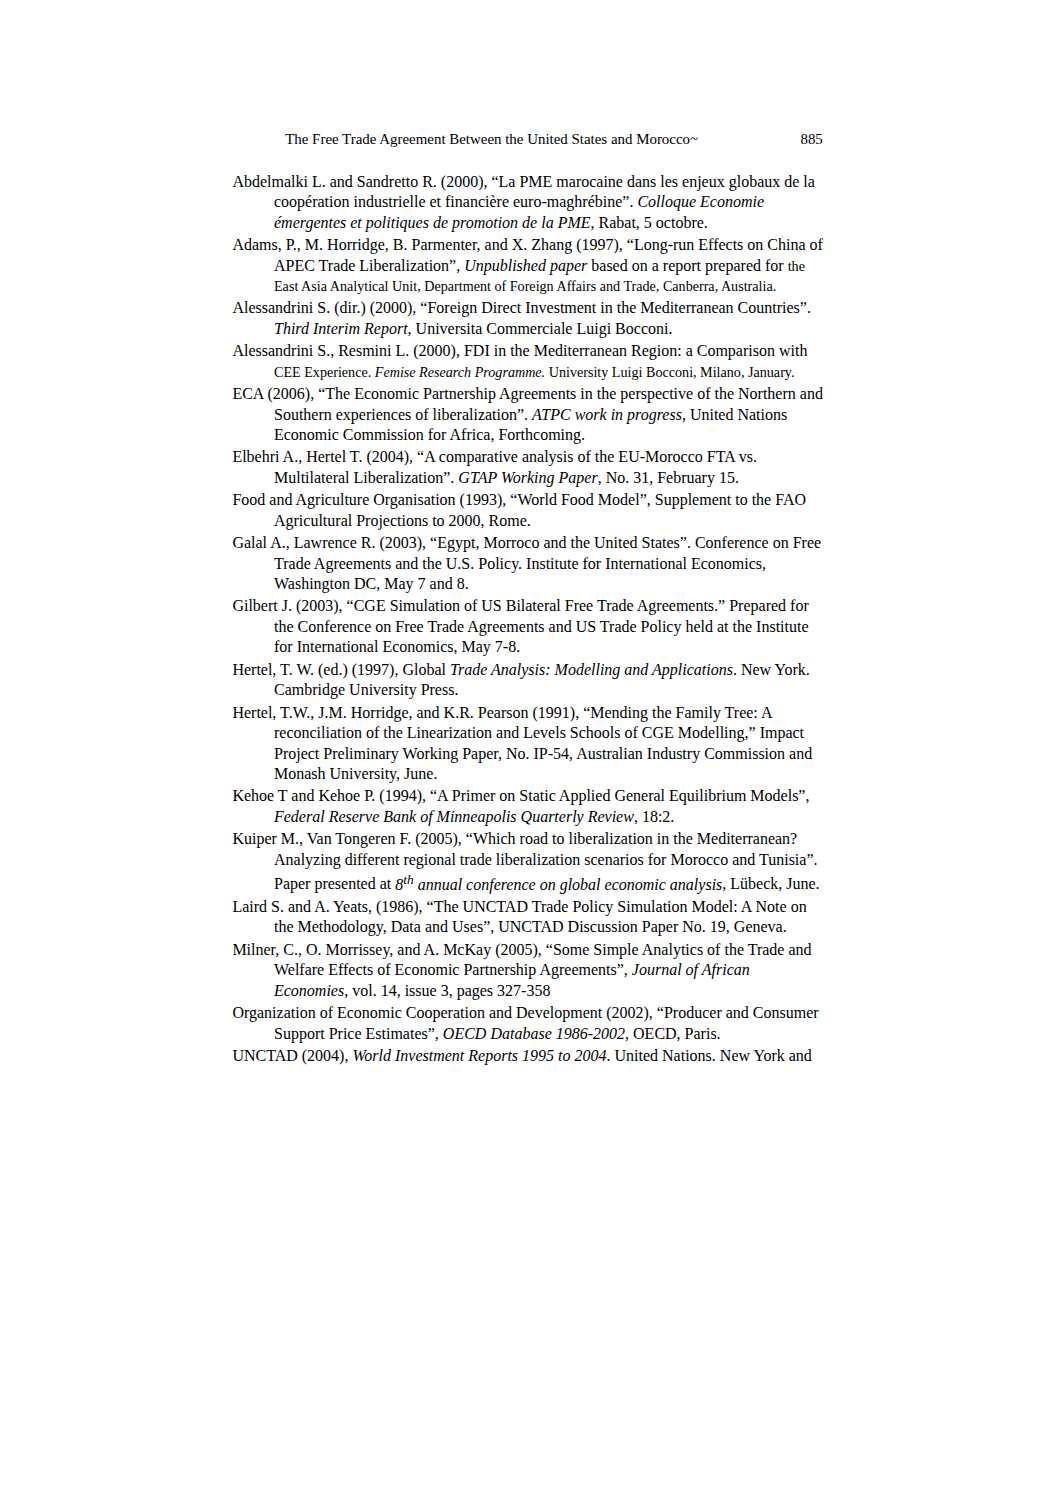The Free Trade Agreement Between the United States and Morocco~ 885
Abdelmalki L. and Sandretto R. (2000), “La PME marocaine dans les enjeux globaux de la coopération industrielle et financière euro-maghrébine”. Colloque Economie émergentes et politiques de promotion de la PME, Rabat, 5 octobre.
Adams, P., M. Horridge, B. Parmenter, and X. Zhang (1997), “Long-run Effects on China of APEC Trade Liberalization”, Unpublished paper based on a report prepared for the East Asia Analytical Unit, Department of Foreign Affairs and Trade, Canberra, Australia.
Alessandrini S. (dir.) (2000), “Foreign Direct Investment in the Mediterranean Countries”. Third Interim Report, Universita Commerciale Luigi Bocconi.
Alessandrini S., Resmini L. (2000), FDI in the Mediterranean Region: a Comparison with CEE Experience. Femise Research Programme. University Luigi Bocconi, Milano, January.
ECA (2006), “The Economic Partnership Agreements in the perspective of the Northern and Southern experiences of liberalization”. ATPC work in progress, United Nations Economic Commission for Africa, Forthcoming.
Elbehri A., Hertel T. (2004), “A comparative analysis of the EU-Morocco FTA vs. Multilateral Liberalization”. GTAP Working Paper, No. 31, February 15.
Food and Agriculture Organisation (1993), “World Food Model”, Supplement to the FAO Agricultural Projections to 2000, Rome.
Galal A., Lawrence R. (2003), “Egypt, Morroco and the United States”. Conference on Free Trade Agreements and the U.S. Policy. Institute for International Economics, Washington DC, May 7 and 8.
Gilbert J. (2003), “CGE Simulation of US Bilateral Free Trade Agreements.” Prepared for the Conference on Free Trade Agreements and US Trade Policy held at the Institute for International Economics, May 7-8.
Hertel, T. W. (ed.) (1997), Global Trade Analysis: Modelling and Applications. New York. Cambridge University Press.
Hertel, T.W., J.M. Horridge, and K.R. Pearson (1991), “Mending the Family Tree: A reconciliation of the Linearization and Levels Schools of CGE Modelling,” Impact Project Preliminary Working Paper, No. IP-54, Australian Industry Commission and Monash University, June.
Kehoe T and Kehoe P. (1994), “A Primer on Static Applied General Equilibrium Models”, Federal Reserve Bank of Minneapolis Quarterly Review, 18:2.
Kuiper M., Van Tongeren F. (2005), “Which road to liberalization in the Mediterranean? Analyzing different regional trade liberalization scenarios for Morocco and Tunisia”. Paper presented at 8th annual conference on global economic analysis, Lübeck, June.
Laird S. and A. Yeats, (1986), “The UNCTAD Trade Policy Simulation Model: A Note on the Methodology, Data and Uses”, UNCTAD Discussion Paper No. 19, Geneva.
Milner, C., O. Morrissey, and A. McKay (2005), “Some Simple Analytics of the Trade and Welfare Effects of Economic Partnership Agreements”, Journal of African Economies, vol. 14, issue 3, pages 327-358
Organization of Economic Cooperation and Development (2002), “Producer and Consumer Support Price Estimates”, OECD Database 1986-2002, OECD, Paris.
UNCTAD (2004), World Investment Reports 1995 to 2004. United Nations. New York and